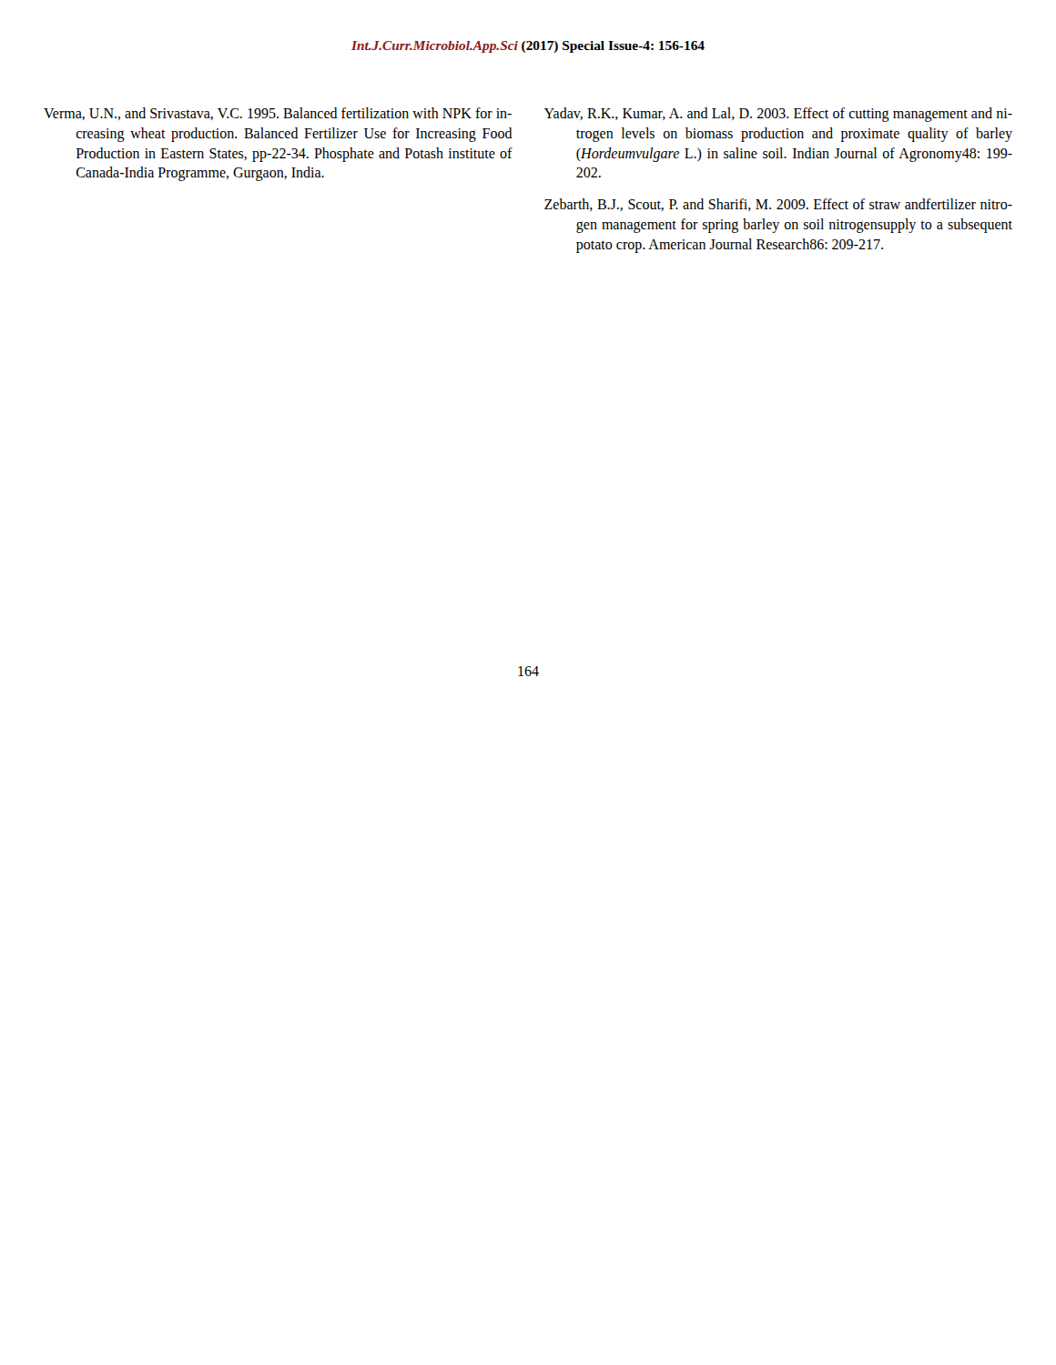Int.J.Curr.Microbiol.App.Sci (2017) Special Issue-4: 156-164
Verma, U.N., and Srivastava, V.C. 1995. Balanced fertilization with NPK for increasing wheat production. Balanced Fertilizer Use for Increasing Food Production in Eastern States, pp-22-34. Phosphate and Potash institute of Canada-India Programme, Gurgaon, India.
Yadav, R.K., Kumar, A. and Lal, D. 2003. Effect of cutting management and nitrogen levels on biomass production and proximate quality of barley (Hordeumvulgare L.) in saline soil. Indian Journal of Agronomy48: 199-202.
Zebarth, B.J., Scout, P. and Sharifi, M. 2009. Effect of straw andfertilizer nitrogen management for spring barley on soil nitrogensupply to a subsequent potato crop. American Journal Research86: 209-217.
164